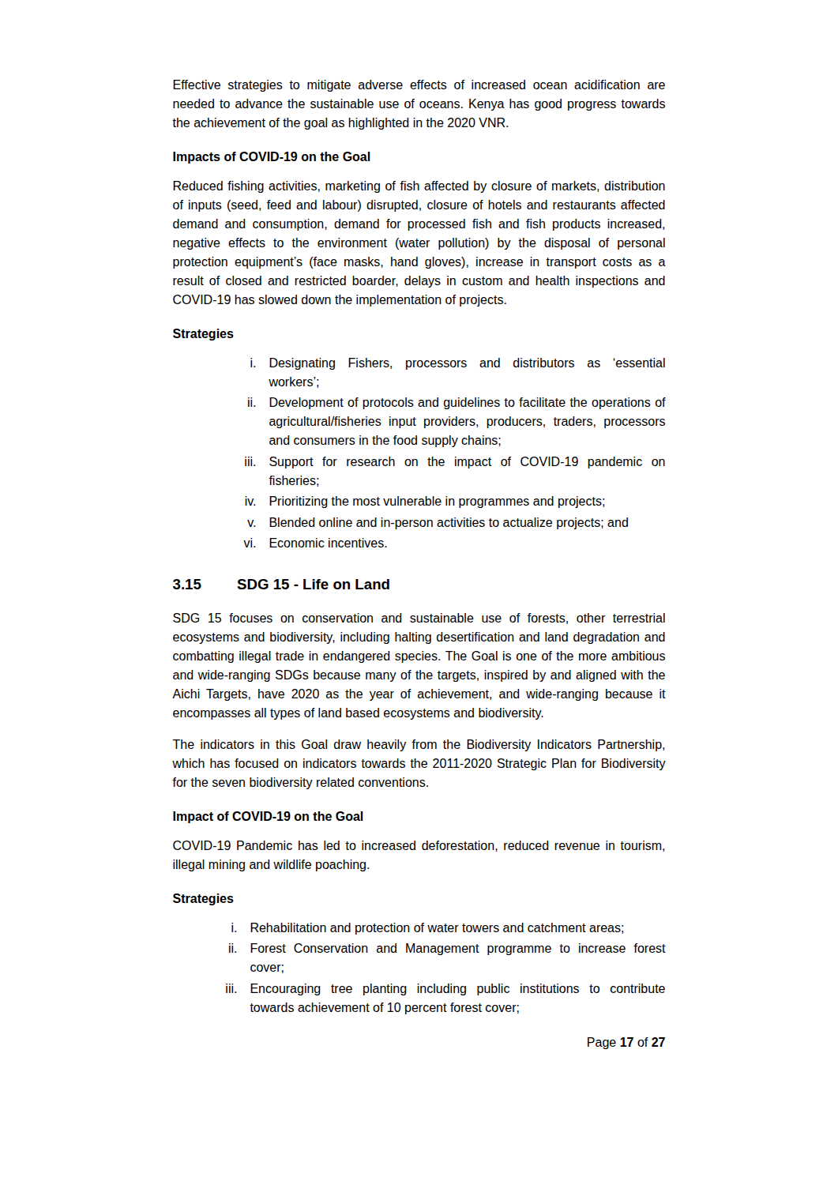Effective strategies to mitigate adverse effects of increased ocean acidification are needed to advance the sustainable use of oceans. Kenya has good progress towards the achievement of the goal as highlighted in the 2020 VNR.
Impacts of COVID-19 on the Goal
Reduced fishing activities, marketing of fish affected by closure of markets, distribution of inputs (seed, feed and labour) disrupted, closure of hotels and restaurants affected demand and consumption, demand for processed fish and fish products increased, negative effects to the environment (water pollution) by the disposal of personal protection equipment’s (face masks, hand gloves), increase in transport costs as a result of closed and restricted boarder, delays in custom and health inspections and COVID-19 has slowed down the implementation of projects.
Strategies
Designating Fishers, processors and distributors as ‘essential workers’;
Development of protocols and guidelines to facilitate the operations of agricultural/fisheries input providers, producers, traders, processors and consumers in the food supply chains;
Support for research on the impact of COVID-19 pandemic on fisheries;
Prioritizing the most vulnerable in programmes and projects;
Blended online and in-person activities to actualize projects; and
Economic incentives.
3.15 SDG 15 - Life on Land
SDG 15 focuses on conservation and sustainable use of forests, other terrestrial ecosystems and biodiversity, including halting desertification and land degradation and combatting illegal trade in endangered species. The Goal is one of the more ambitious and wide-ranging SDGs because many of the targets, inspired by and aligned with the Aichi Targets, have 2020 as the year of achievement, and wide-ranging because it encompasses all types of land based ecosystems and biodiversity.
The indicators in this Goal draw heavily from the Biodiversity Indicators Partnership, which has focused on indicators towards the 2011-2020 Strategic Plan for Biodiversity for the seven biodiversity related conventions.
Impact of COVID-19 on the Goal
COVID-19 Pandemic has led to increased deforestation, reduced revenue in tourism, illegal mining and wildlife poaching.
Strategies
Rehabilitation and protection of water towers and catchment areas;
Forest Conservation and Management programme to increase forest cover;
Encouraging tree planting including public institutions to contribute towards achievement of 10 percent forest cover;
Page 17 of 27